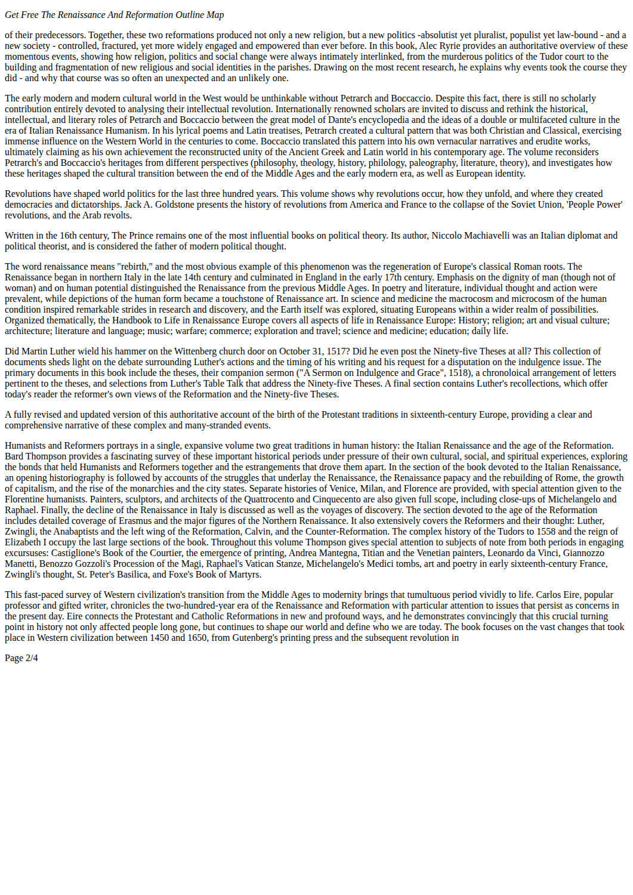Get Free The Renaissance And Reformation Outline Map
of their predecessors. Together, these two reformations produced not only a new religion, but a new politics -absolutist yet pluralist, populist yet law-bound - and a new society - controlled, fractured, yet more widely engaged and empowered than ever before. In this book, Alec Ryrie provides an authoritative overview of these momentous events, showing how religion, politics and social change were always intimately interlinked, from the murderous politics of the Tudor court to the building and fragmentation of new religious and social identities in the parishes. Drawing on the most recent research, he explains why events took the course they did - and why that course was so often an unexpected and an unlikely one.
The early modern and modern cultural world in the West would be unthinkable without Petrarch and Boccaccio. Despite this fact, there is still no scholarly contribution entirely devoted to analysing their intellectual revolution. Internationally renowned scholars are invited to discuss and rethink the historical, intellectual, and literary roles of Petrarch and Boccaccio between the great model of Dante's encyclopedia and the ideas of a double or multifaceted culture in the era of Italian Renaissance Humanism. In his lyrical poems and Latin treatises, Petrarch created a cultural pattern that was both Christian and Classical, exercising immense influence on the Western World in the centuries to come. Boccaccio translated this pattern into his own vernacular narratives and erudite works, ultimately claiming as his own achievement the reconstructed unity of the Ancient Greek and Latin world in his contemporary age. The volume reconsiders Petrarch's and Boccaccio's heritages from different perspectives (philosophy, theology, history, philology, paleography, literature, theory), and investigates how these heritages shaped the cultural transition between the end of the Middle Ages and the early modern era, as well as European identity.
Revolutions have shaped world politics for the last three hundred years. This volume shows why revolutions occur, how they unfold, and where they created democracies and dictatorships. Jack A. Goldstone presents the history of revolutions from America and France to the collapse of the Soviet Union, 'People Power' revolutions, and the Arab revolts.
Written in the 16th century, The Prince remains one of the most influential books on political theory. Its author, Niccolo Machiavelli was an Italian diplomat and political theorist, and is considered the father of modern political thought.
The word renaissance means "rebirth," and the most obvious example of this phenomenon was the regeneration of Europe's classical Roman roots. The Renaissance began in northern Italy in the late 14th century and culminated in England in the early 17th century. Emphasis on the dignity of man (though not of woman) and on human potential distinguished the Renaissance from the previous Middle Ages. In poetry and literature, individual thought and action were prevalent, while depictions of the human form became a touchstone of Renaissance art. In science and medicine the macrocosm and microcosm of the human condition inspired remarkable strides in research and discovery, and the Earth itself was explored, situating Europeans within a wider realm of possibilities. Organized thematically, the Handbook to Life in Renaissance Europe covers all aspects of life in Renaissance Europe: History; religion; art and visual culture; architecture; literature and language; music; warfare; commerce; exploration and travel; science and medicine; education; daily life.
Did Martin Luther wield his hammer on the Wittenberg church door on October 31, 1517? Did he even post the Ninety-five Theses at all? This collection of documents sheds light on the debate surrounding Luther's actions and the timing of his writing and his request for a disputation on the indulgence issue. The primary documents in this book include the theses, their companion sermon ("A Sermon on Indulgence and Grace", 1518), a chronoloical arrangement of letters pertinent to the theses, and selections from Luther's Table Talk that address the Ninety-five Theses. A final section contains Luther's recollections, which offer today's reader the reformer's own views of the Reformation and the Ninety-five Theses.
A fully revised and updated version of this authoritative account of the birth of the Protestant traditions in sixteenth-century Europe, providing a clear and comprehensive narrative of these complex and many-stranded events.
Humanists and Reformers portrays in a single, expansive volume two great traditions in human history: the Italian Renaissance and the age of the Reformation. Bard Thompson provides a fascinating survey of these important historical periods under pressure of their own cultural, social, and spiritual experiences, exploring the bonds that held Humanists and Reformers together and the estrangements that drove them apart. In the section of the book devoted to the Italian Renaissance, an opening historiography is followed by accounts of the struggles that underlay the Renaissance, the Renaissance papacy and the rebuilding of Rome, the growth of capitalism, and the rise of the monarchies and the city states. Separate histories of Venice, Milan, and Florence are provided, with special attention given to the Florentine humanists. Painters, sculptors, and architects of the Quattrocento and Cinquecento are also given full scope, including close-ups of Michelangelo and Raphael. Finally, the decline of the Renaissance in Italy is discussed as well as the voyages of discovery. The section devoted to the age of the Reformation includes detailed coverage of Erasmus and the major figures of the Northern Renaissance. It also extensively covers the Reformers and their thought: Luther, Zwingli, the Anabaptists and the left wing of the Reformation, Calvin, and the Counter-Reformation. The complex history of the Tudors to 1558 and the reign of Elizabeth I occupy the last large sections of the book. Throughout this volume Thompson gives special attention to subjects of note from both periods in engaging excursuses: Castiglione's Book of the Courtier, the emergence of printing, Andrea Mantegna, Titian and the Venetian painters, Leonardo da Vinci, Giannozzo Manetti, Benozzo Gozzoli's Procession of the Magi, Raphael's Vatican Stanze, Michelangelo's Medici tombs, art and poetry in early sixteenth-century France, Zwingli's thought, St. Peter's Basilica, and Foxe's Book of Martyrs.
This fast-paced survey of Western civilization's transition from the Middle Ages to modernity brings that tumultuous period vividly to life. Carlos Eire, popular professor and gifted writer, chronicles the two-hundred-year era of the Renaissance and Reformation with particular attention to issues that persist as concerns in the present day. Eire connects the Protestant and Catholic Reformations in new and profound ways, and he demonstrates convincingly that this crucial turning point in history not only affected people long gone, but continues to shape our world and define who we are today. The book focuses on the vast changes that took place in Western civilization between 1450 and 1650, from Gutenberg's printing press and the subsequent revolution in
Page 2/4